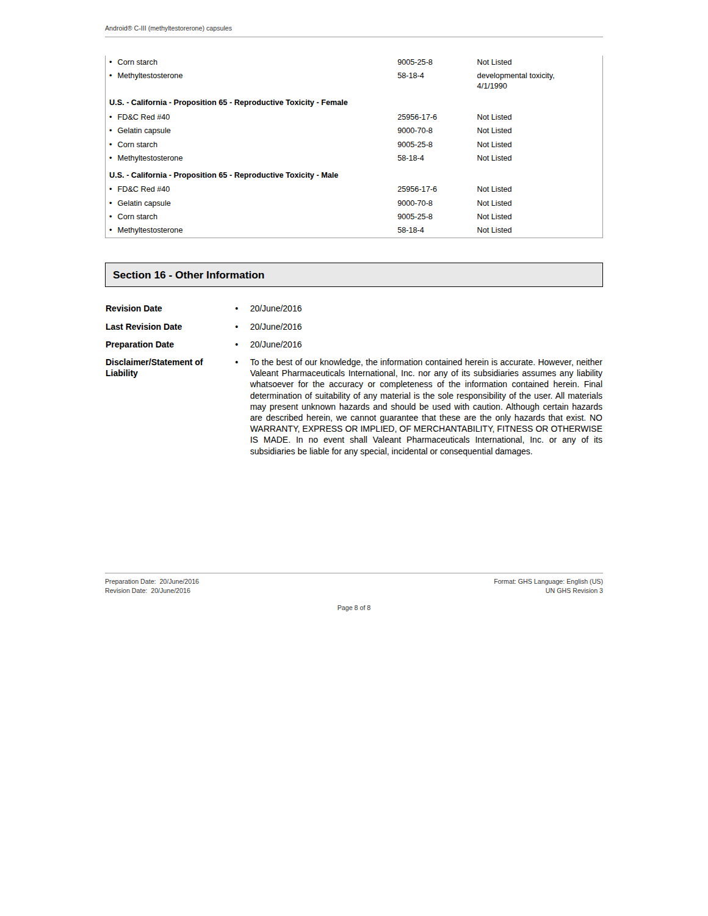Android® C-III (methyltestorerone) capsules
| • Corn starch | 9005-25-8 | Not Listed |
| • Methyltestosterone | 58-18-4 | developmental toxicity, 4/1/1990 |
| U.S. - California - Proposition 65 - Reproductive Toxicity - Female |
| • FD&C Red #40 | 25956-17-6 | Not Listed |
| • Gelatin capsule | 9000-70-8 | Not Listed |
| • Corn starch | 9005-25-8 | Not Listed |
| • Methyltestosterone | 58-18-4 | Not Listed |
| U.S. - California - Proposition 65 - Reproductive Toxicity - Male |
| • FD&C Red #40 | 25956-17-6 | Not Listed |
| • Gelatin capsule | 9000-70-8 | Not Listed |
| • Corn starch | 9005-25-8 | Not Listed |
| • Methyltestosterone | 58-18-4 | Not Listed |
Section 16 - Other Information
| Revision Date | • | 20/June/2016 |
| Last Revision Date | • | 20/June/2016 |
| Preparation Date | • | 20/June/2016 |
| Disclaimer/Statement of Liability | • | To the best of our knowledge, the information contained herein is accurate. However, neither Valeant Pharmaceuticals International, Inc. nor any of its subsidiaries assumes any liability whatsoever for the accuracy or completeness of the information contained herein. Final determination of suitability of any material is the sole responsibility of the user. All materials may present unknown hazards and should be used with caution. Although certain hazards are described herein, we cannot guarantee that these are the only hazards that exist. NO WARRANTY, EXPRESS OR IMPLIED, OF MERCHANTABILITY, FITNESS OR OTHERWISE IS MADE. In no event shall Valeant Pharmaceuticals International, Inc. or any of its subsidiaries be liable for any special, incidental or consequential damages. |
Preparation Date: 20/June/2016
Revision Date: 20/June/2016
Format: GHS Language: English (US)
UN GHS Revision 3
Page 8 of 8